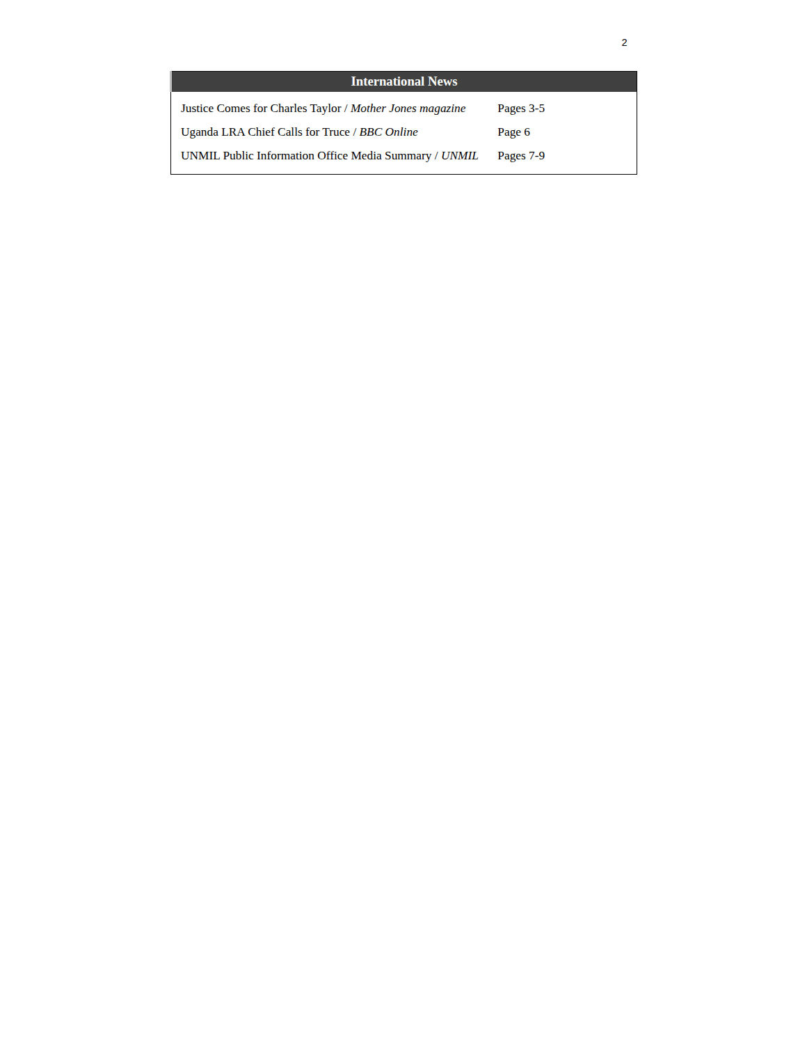2
| International News |
| / Justice Comes for Charles Taylor / Mother Jones magazine / Pages 3-5 / / Uganda LRA Chief Calls for Truce / BBC Online / Page 6 / / UNMIL Public Information Office Media Summary / UNMIL / Pages 7-9 / |